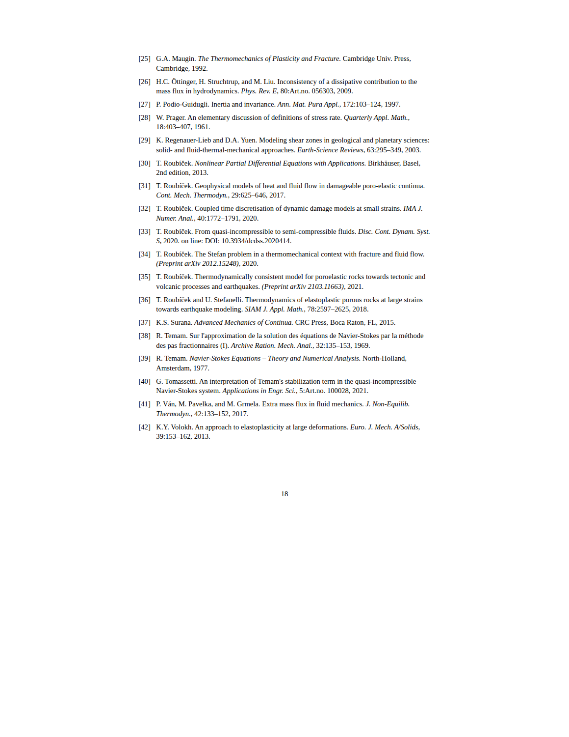[25] G.A. Maugin. The Thermomechanics of Plasticity and Fracture. Cambridge Univ. Press, Cambridge, 1992.
[26] H.C. Öttinger, H. Struchtrup, and M. Liu. Inconsistency of a dissipative contribution to the mass flux in hydrodynamics. Phys. Rev. E, 80:Art.no. 056303, 2009.
[27] P. Podio-Guidugli. Inertia and invariance. Ann. Mat. Pura Appl., 172:103–124, 1997.
[28] W. Prager. An elementary discussion of definitions of stress rate. Quarterly Appl. Math., 18:403–407, 1961.
[29] K. Regenauer-Lieb and D.A. Yuen. Modeling shear zones in geological and planetary sciences: solid- and fluid-thermal-mechanical approaches. Earth-Science Reviews, 63:295–349, 2003.
[30] T. Roubíček. Nonlinear Partial Differential Equations with Applications. Birkhäuser, Basel, 2nd edition, 2013.
[31] T. Roubíček. Geophysical models of heat and fluid flow in damageable poro-elastic continua. Cont. Mech. Thermodyn., 29:625–646, 2017.
[32] T. Roubíček. Coupled time discretisation of dynamic damage models at small strains. IMA J. Numer. Anal., 40:1772–1791, 2020.
[33] T. Roubíček. From quasi-incompressible to semi-compressible fluids. Disc. Cont. Dynam. Syst. S, 2020. on line: DOI: 10.3934/dcdss.2020414.
[34] T. Roubíček. The Stefan problem in a thermomechanical context with fracture and fluid flow. (Preprint arXiv 2012.15248), 2020.
[35] T. Roubíček. Thermodynamically consistent model for poroelastic rocks towards tectonic and volcanic processes and earthquakes. (Preprint arXiv 2103.11663), 2021.
[36] T. Roubíček and U. Stefanelli. Thermodynamics of elastoplastic porous rocks at large strains towards earthquake modeling. SIAM J. Appl. Math., 78:2597–2625, 2018.
[37] K.S. Surana. Advanced Mechanics of Continua. CRC Press, Boca Raton, FL, 2015.
[38] R. Temam. Sur l'approximation de la solution des équations de Navier-Stokes par la méthode des pas fractionnaires (I). Archive Ration. Mech. Anal., 32:135–153, 1969.
[39] R. Temam. Navier-Stokes Equations – Theory and Numerical Analysis. North-Holland, Amsterdam, 1977.
[40] G. Tomassetti. An interpretation of Temam's stabilization term in the quasi-incompressible Navier-Stokes system. Applications in Engr. Sci., 5:Art.no. 100028, 2021.
[41] P. Ván, M. Pavelka, and M. Grmela. Extra mass flux in fluid mechanics. J. Non-Equilib. Thermodyn., 42:133–152, 2017.
[42] K.Y. Volokh. An approach to elastoplasticity at large deformations. Euro. J. Mech. A/Solids, 39:153–162, 2013.
18